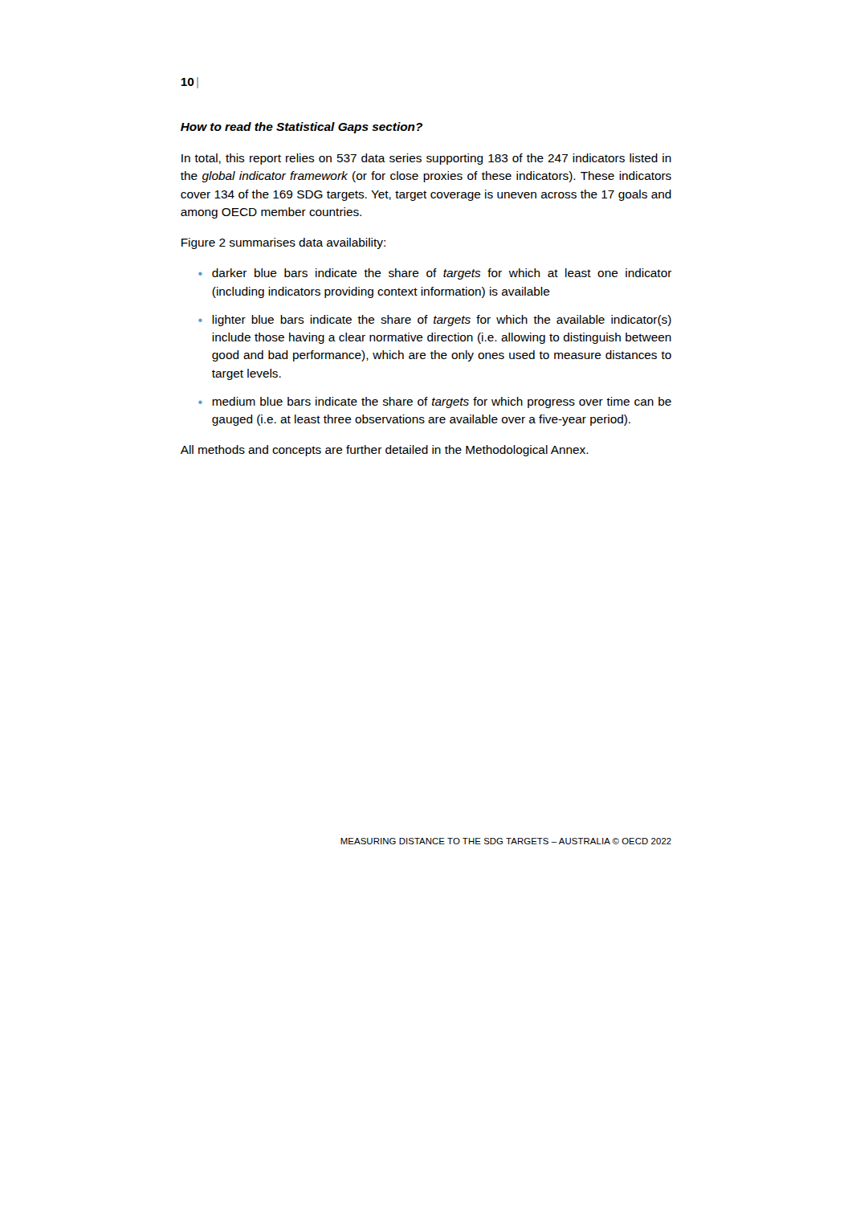10|
How to read the Statistical Gaps section?
In total, this report relies on 537 data series supporting 183 of the 247 indicators listed in the global indicator framework (or for close proxies of these indicators). These indicators cover 134 of the 169 SDG targets. Yet, target coverage is uneven across the 17 goals and among OECD member countries.
Figure 2 summarises data availability:
darker blue bars indicate the share of targets for which at least one indicator (including indicators providing context information) is available
lighter blue bars indicate the share of targets for which the available indicator(s) include those having a clear normative direction (i.e. allowing to distinguish between good and bad performance), which are the only ones used to measure distances to target levels.
medium blue bars indicate the share of targets for which progress over time can be gauged (i.e. at least three observations are available over a five-year period).
All methods and concepts are further detailed in the Methodological Annex.
MEASURING DISTANCE TO THE SDG TARGETS – AUSTRALIA © OECD 2022